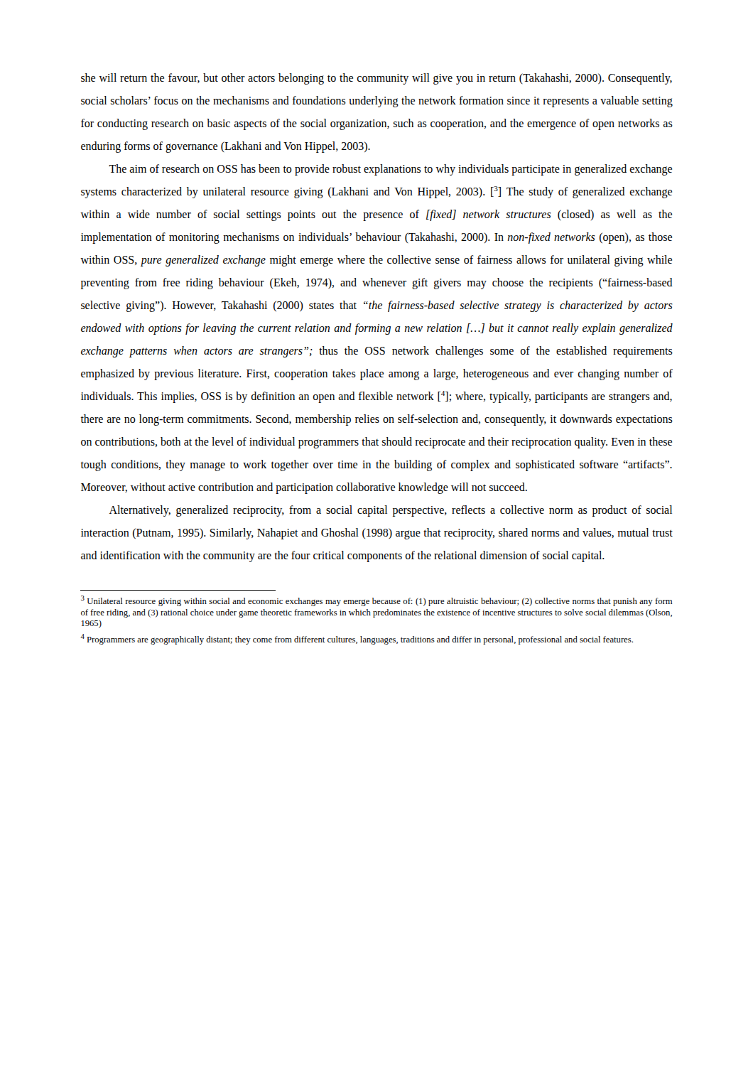she will return the favour, but other actors belonging to the community will give you in return (Takahashi, 2000). Consequently, social scholars’ focus on the mechanisms and foundations underlying the network formation since it represents a valuable setting for conducting research on basic aspects of the social organization, such as cooperation, and the emergence of open networks as enduring forms of governance (Lakhani and Von Hippel, 2003).
The aim of research on OSS has been to provide robust explanations to why individuals participate in generalized exchange systems characterized by unilateral resource giving (Lakhani and Von Hippel, 2003). [3] The study of generalized exchange within a wide number of social settings points out the presence of [fixed] network structures (closed) as well as the implementation of monitoring mechanisms on individuals’ behaviour (Takahashi, 2000). In non-fixed networks (open), as those within OSS, pure generalized exchange might emerge where the collective sense of fairness allows for unilateral giving while preventing from free riding behaviour (Ekeh, 1974), and whenever gift givers may choose the recipients (“fairness-based selective giving”). However, Takahashi (2000) states that “the fairness-based selective strategy is characterized by actors endowed with options for leaving the current relation and forming a new relation […] but it cannot really explain generalized exchange patterns when actors are strangers”; thus the OSS network challenges some of the established requirements emphasized by previous literature. First, cooperation takes place among a large, heterogeneous and ever changing number of individuals. This implies, OSS is by definition an open and flexible network [4]; where, typically, participants are strangers and, there are no long-term commitments. Second, membership relies on self-selection and, consequently, it downwards expectations on contributions, both at the level of individual programmers that should reciprocate and their reciprocation quality. Even in these tough conditions, they manage to work together over time in the building of complex and sophisticated software “artifacts”. Moreover, without active contribution and participation collaborative knowledge will not succeed.
Alternatively, generalized reciprocity, from a social capital perspective, reflects a collective norm as product of social interaction (Putnam, 1995). Similarly, Nahapiet and Ghoshal (1998) argue that reciprocity, shared norms and values, mutual trust and identification with the community are the four critical components of the relational dimension of social capital.
3 Unilateral resource giving within social and economic exchanges may emerge because of: (1) pure altruistic behaviour; (2) collective norms that punish any form of free riding, and (3) rational choice under game theoretic frameworks in which predominates the existence of incentive structures to solve social dilemmas (Olson, 1965)
4 Programmers are geographically distant; they come from different cultures, languages, traditions and differ in personal, professional and social features.